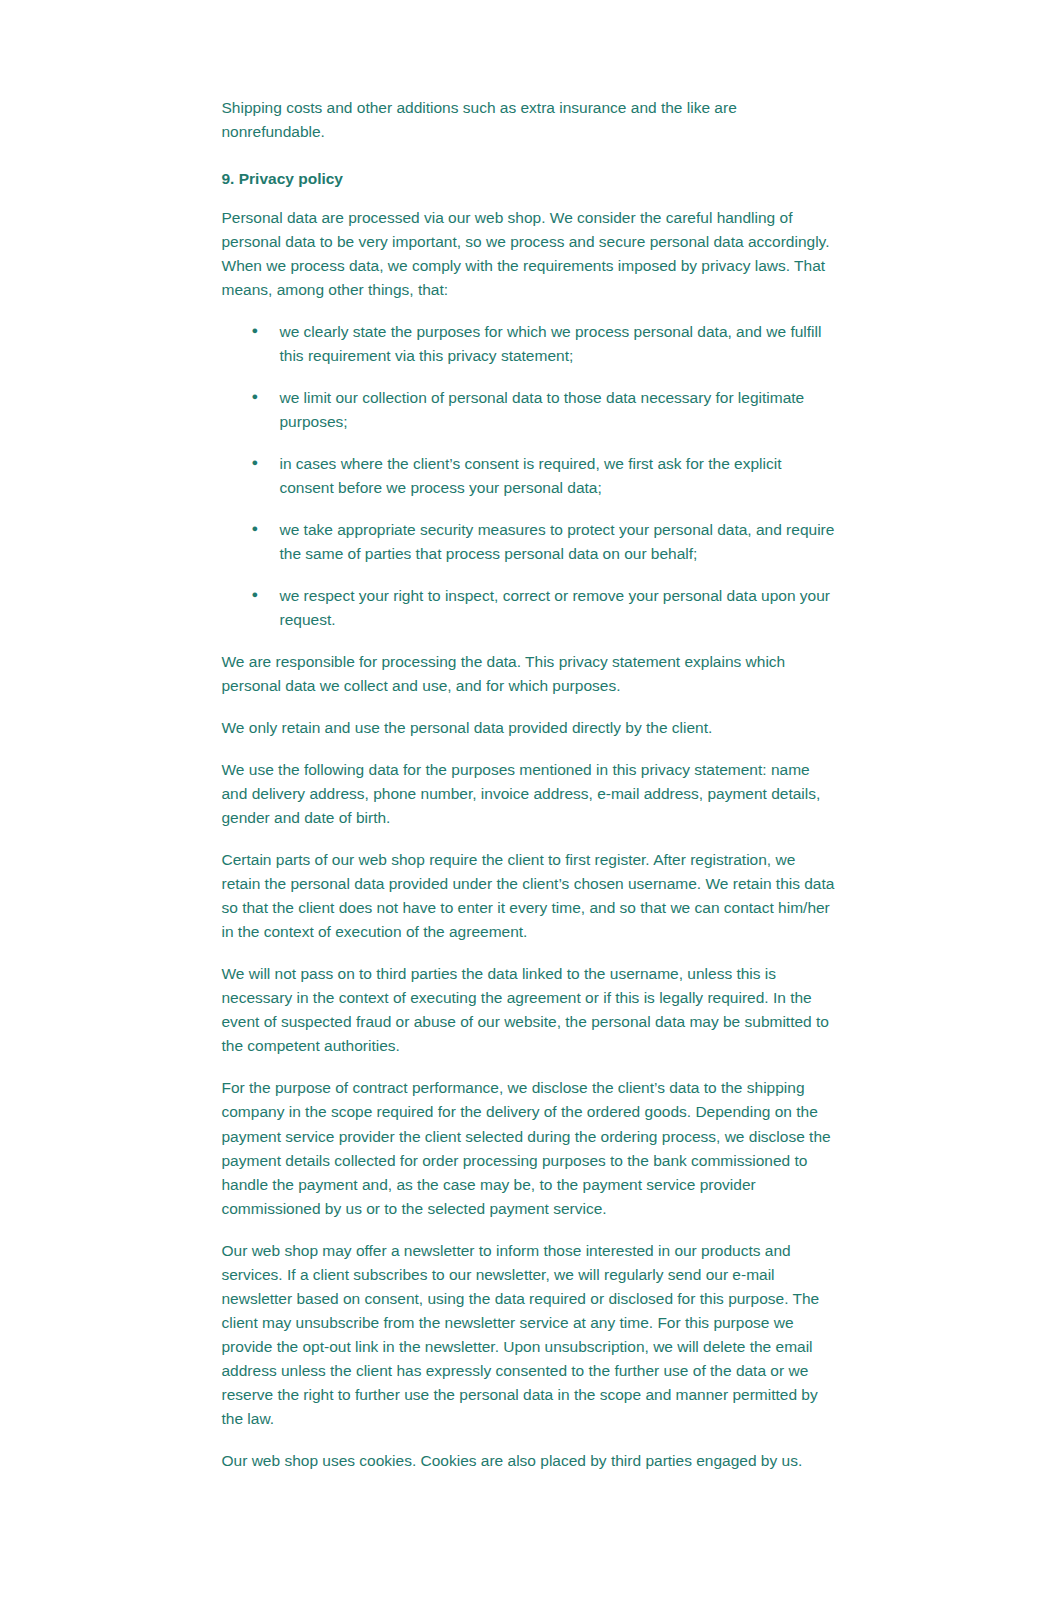Shipping costs and other additions such as extra insurance and the like are nonrefundable.
9. Privacy policy
Personal data are processed via our web shop. We consider the careful handling of personal data to be very important, so we process and secure personal data accordingly. When we process data, we comply with the requirements imposed by privacy laws. That means, among other things, that:
we clearly state the purposes for which we process personal data, and we fulfill this requirement via this privacy statement;
we limit our collection of personal data to those data necessary for legitimate purposes;
in cases where the client’s consent is required, we first ask for the explicit consent before we process your personal data;
we take appropriate security measures to protect your personal data, and require the same of parties that process personal data on our behalf;
we respect your right to inspect, correct or remove your personal data upon your request.
We are responsible for processing the data. This privacy statement explains which personal data we collect and use, and for which purposes.
We only retain and use the personal data provided directly by the client.
We use the following data for the purposes mentioned in this privacy statement: name and delivery address, phone number, invoice address, e-mail address, payment details, gender and date of birth.
Certain parts of our web shop require the client to first register. After registration, we retain the personal data provided under the client’s chosen username. We retain this data so that the client does not have to enter it every time, and so that we can contact him/her in the context of execution of the agreement.
We will not pass on to third parties the data linked to the username, unless this is necessary in the context of executing the agreement or if this is legally required. In the event of suspected fraud or abuse of our website, the personal data may be submitted to the competent authorities.
For the purpose of contract performance, we disclose the client’s data to the shipping company in the scope required for the delivery of the ordered goods. Depending on the payment service provider the client selected during the ordering process, we disclose the payment details collected for order processing purposes to the bank commissioned to handle the payment and, as the case may be, to the payment service provider commissioned by us or to the selected payment service.
Our web shop may offer a newsletter to inform those interested in our products and services. If a client subscribes to our newsletter, we will regularly send our e-mail newsletter based on consent, using the data required or disclosed for this purpose. The client may unsubscribe from the newsletter service at any time. For this purpose we provide the opt-out link in the newsletter. Upon unsubscription, we will delete the email address unless the client has expressly consented to the further use of the data or we reserve the right to further use the personal data in the scope and manner permitted by the law.
Our web shop uses cookies. Cookies are also placed by third parties engaged by us.